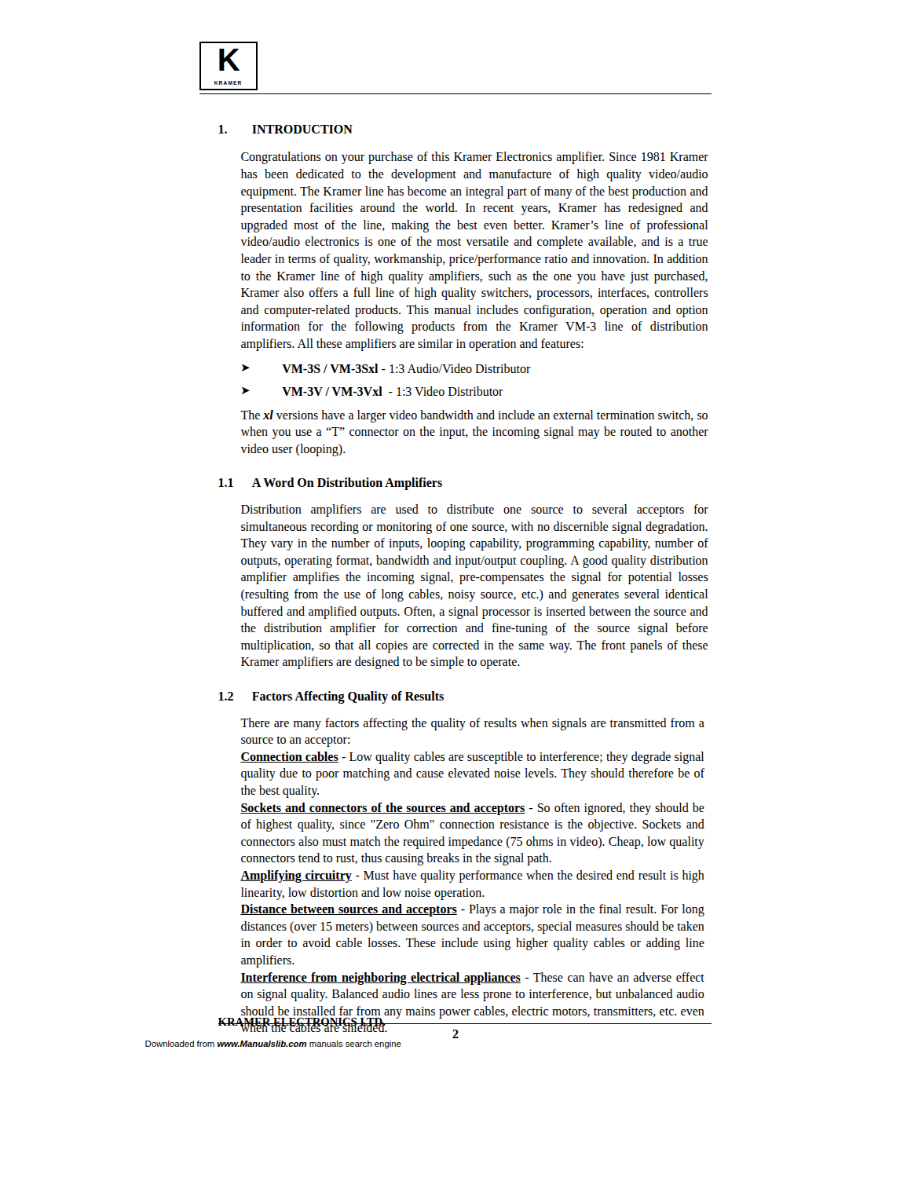K KRAMER
1. INTRODUCTION
Congratulations on your purchase of this Kramer Electronics amplifier. Since 1981 Kramer has been dedicated to the development and manufacture of high quality video/audio equipment. The Kramer line has become an integral part of many of the best production and presentation facilities around the world. In recent years, Kramer has redesigned and upgraded most of the line, making the best even better. Kramer’s line of professional video/audio electronics is one of the most versatile and complete available, and is a true leader in terms of quality, workmanship, price/performance ratio and innovation. In addition to the Kramer line of high quality amplifiers, such as the one you have just purchased, Kramer also offers a full line of high quality switchers, processors, interfaces, controllers and computer-related products. This manual includes configuration, operation and option information for the following products from the Kramer VM-3 line of distribution amplifiers. All these amplifiers are similar in operation and features:
VM-3S / VM-3Sxl - 1:3 Audio/Video Distributor
VM-3V / VM-3Vxl - 1:3 Video Distributor
The xl versions have a larger video bandwidth and include an external termination switch, so when you use a “T” connector on the input, the incoming signal may be routed to another video user (looping).
1.1 A Word On Distribution Amplifiers
Distribution amplifiers are used to distribute one source to several acceptors for simultaneous recording or monitoring of one source, with no discernible signal degradation. They vary in the number of inputs, looping capability, programming capability, number of outputs, operating format, bandwidth and input/output coupling. A good quality distribution amplifier amplifies the incoming signal, pre-compensates the signal for potential losses (resulting from the use of long cables, noisy source, etc.) and generates several identical buffered and amplified outputs. Often, a signal processor is inserted between the source and the distribution amplifier for correction and fine-tuning of the source signal before multiplication, so that all copies are corrected in the same way. The front panels of these Kramer amplifiers are designed to be simple to operate.
1.2 Factors Affecting Quality of Results
There are many factors affecting the quality of results when signals are transmitted from a source to an acceptor:
Connection cables - Low quality cables are susceptible to interference; they degrade signal quality due to poor matching and cause elevated noise levels. They should therefore be of the best quality.
Sockets and connectors of the sources and acceptors - So often ignored, they should be of highest quality, since "Zero Ohm" connection resistance is the objective. Sockets and connectors also must match the required impedance (75 ohms in video). Cheap, low quality connectors tend to rust, thus causing breaks in the signal path.
Amplifying circuitry - Must have quality performance when the desired end result is high linearity, low distortion and low noise operation.
Distance between sources and acceptors - Plays a major role in the final result. For long distances (over 15 meters) between sources and acceptors, special measures should be taken in order to avoid cable losses. These include using higher quality cables or adding line amplifiers.
Interference from neighboring electrical appliances - These can have an adverse effect on signal quality. Balanced audio lines are less prone to interference, but unbalanced audio should be installed far from any mains power cables, electric motors, transmitters, etc. even when the cables are shielded.
2
KRAMER ELECTRONICS LTD.
Downloaded from www.Manualslib.com manuals search engine